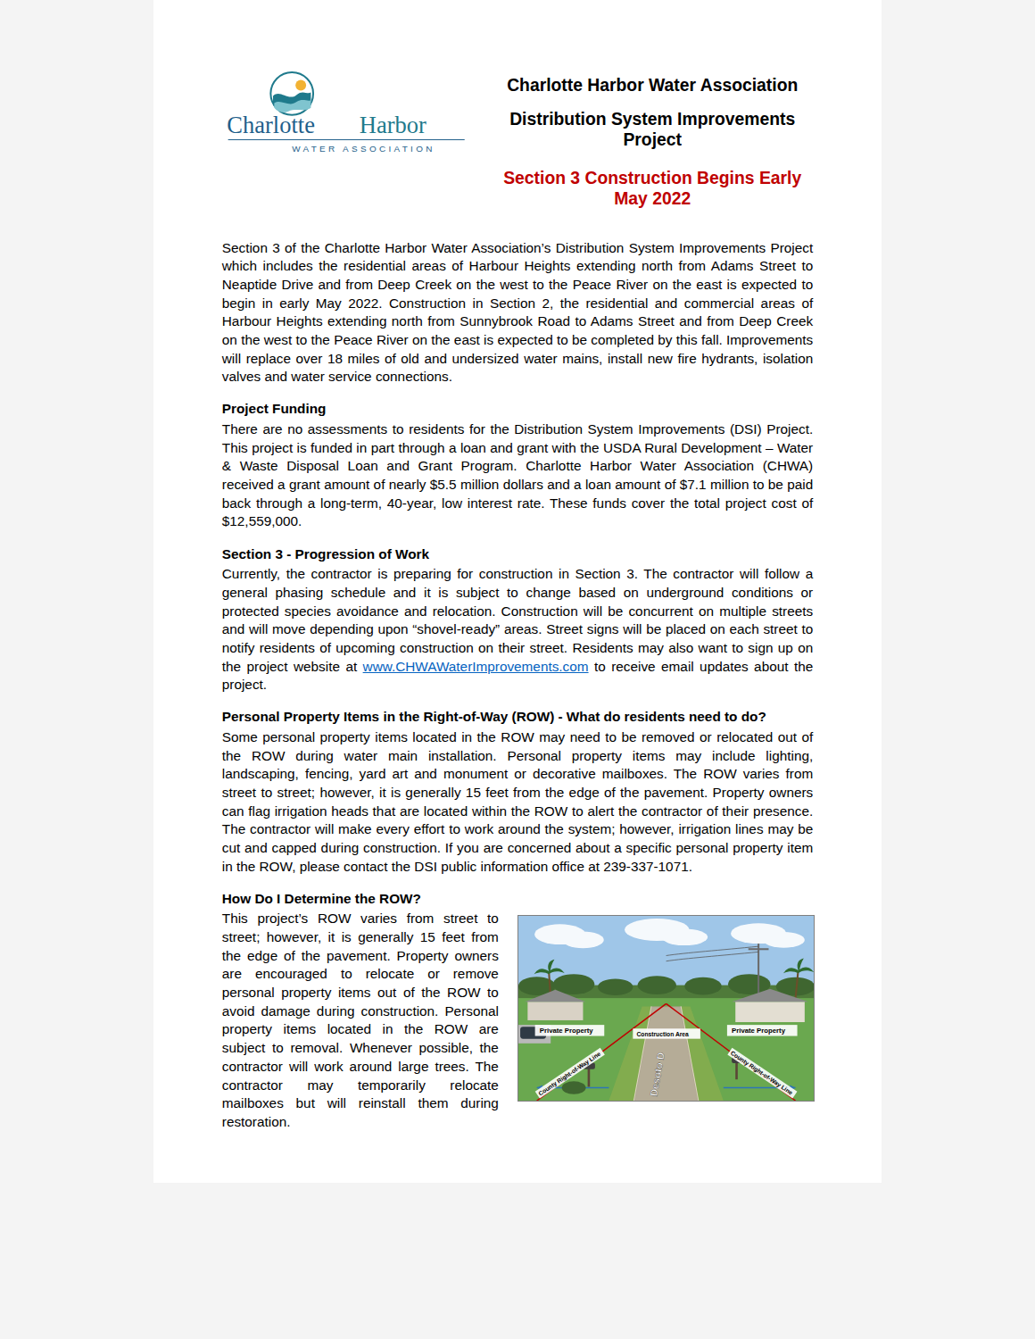Charlotte Harbor WATER ASSOCIATION
Charlotte Harbor Water Association
Distribution System Improvements Project
Section 3 Construction Begins Early May 2022
Section 3 of the Charlotte Harbor Water Association’s Distribution System Improvements Project which includes the residential areas of Harbour Heights extending north from Adams Street to Neaptide Drive and from Deep Creek on the west to the Peace River on the east is expected to begin in early May 2022. Construction in Section 2, the residential and commercial areas of Harbour Heights extending north from Sunnybrook Road to Adams Street and from Deep Creek on the west to the Peace River on the east is expected to be completed by this fall. Improvements will replace over 18 miles of old and undersized water mains, install new fire hydrants, isolation valves and water service connections.
Project Funding
There are no assessments to residents for the Distribution System Improvements (DSI) Project. This project is funded in part through a loan and grant with the USDA Rural Development – Water & Waste Disposal Loan and Grant Program. Charlotte Harbor Water Association (CHWA) received a grant amount of nearly $5.5 million dollars and a loan amount of $7.1 million to be paid back through a long-term, 40-year, low interest rate. These funds cover the total project cost of $12,559,000.
Section 3 - Progression of Work
Currently, the contractor is preparing for construction in Section 3. The contractor will follow a general phasing schedule and it is subject to change based on underground conditions or protected species avoidance and relocation. Construction will be concurrent on multiple streets and will move depending upon “shovel-ready” areas. Street signs will be placed on each street to notify residents of upcoming construction on their street. Residents may also want to sign up on the project website at www.CHWAWaterImprovements.com to receive email updates about the project.
Personal Property Items in the Right-of-Way (ROW) - What do residents need to do?
Some personal property items located in the ROW may need to be removed or relocated out of the ROW during water main installation. Personal property items may include lighting, landscaping, fencing, yard art and monument or decorative mailboxes. The ROW varies from street to street; however, it is generally 15 feet from the edge of the pavement. Property owners can flag irrigation heads that are located within the ROW to alert the contractor of their presence. The contractor will make every effort to work around the system; however, irrigation lines may be cut and capped during construction. If you are concerned about a specific personal property item in the ROW, please contact the DSI public information office at 239-337-1071.
How Do I Determine the ROW?
This project’s ROW varies from street to street; however, it is generally 15 feet from the edge of the pavement. Property owners are encouraged to relocate or remove personal property items out of the ROW to avoid damage during construction. Personal property items located in the ROW are subject to removal. Whenever possible, the contractor will work around large trees. The contractor may temporarily relocate mailboxes but will reinstall them during restoration.
Private Property Private Property Construction Area County Right-of-Way Line County Right-of-Way Line Desoto D